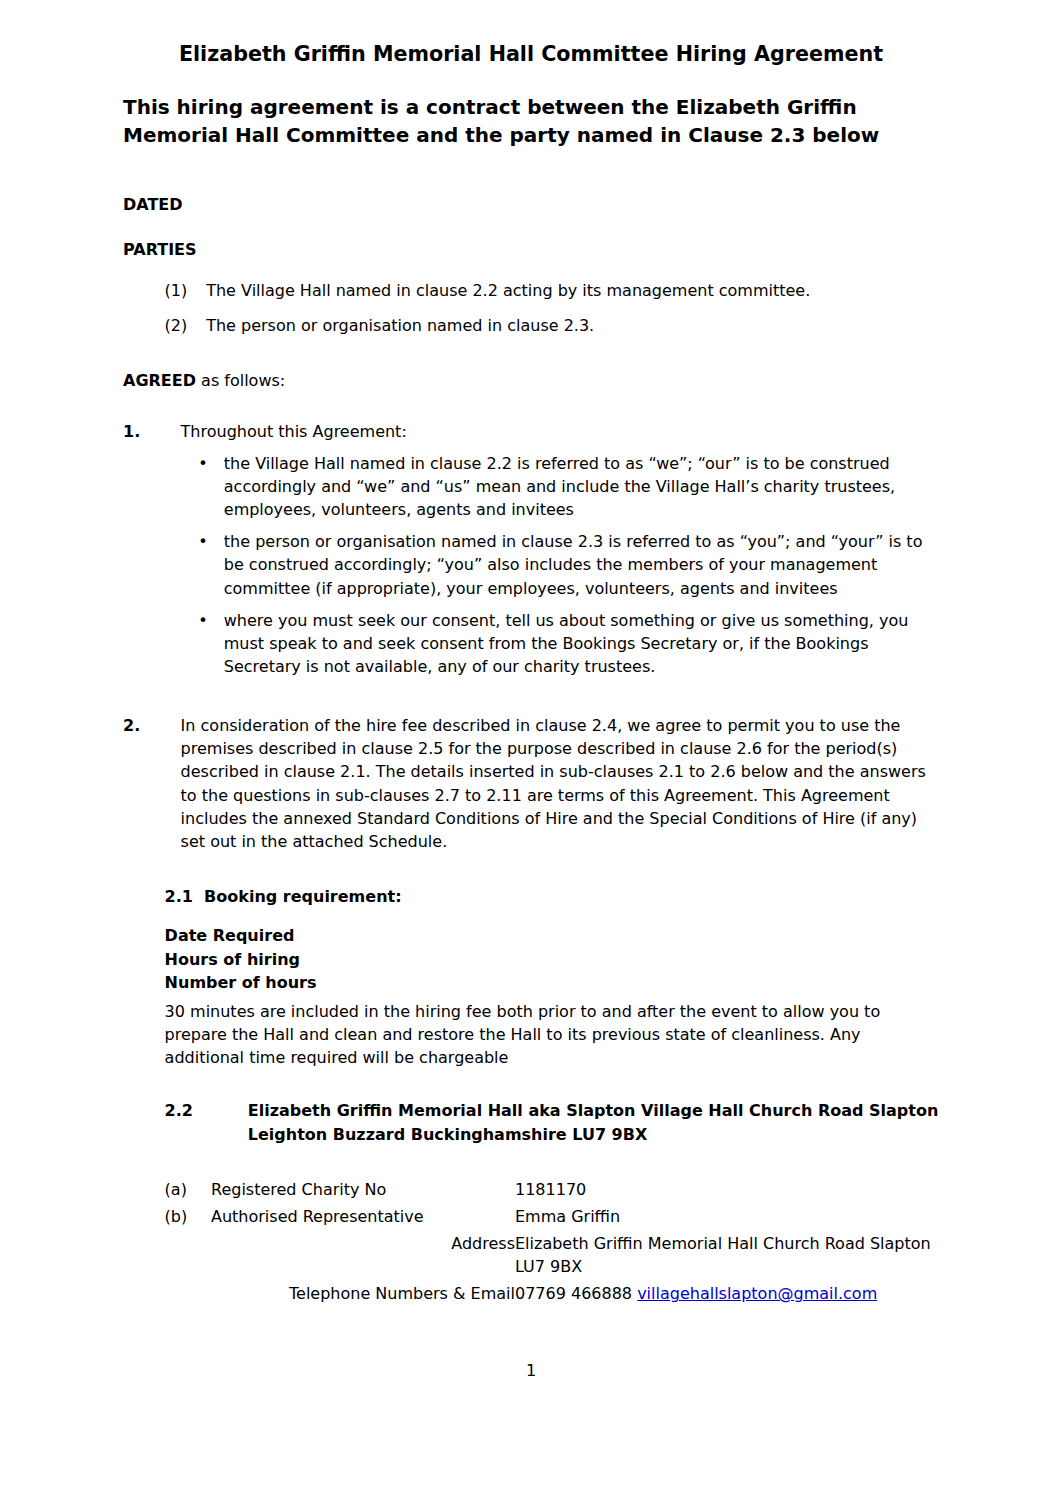Elizabeth Griffin Memorial Hall Committee Hiring Agreement
This hiring agreement is a contract between the Elizabeth Griffin Memorial Hall Committee and the party named in Clause 2.3 below
DATED
PARTIES
The Village Hall named in clause 2.2 acting by its management committee.
The person or organisation named in clause 2.3.
AGREED as follows:
1.
Throughout this Agreement:
the Village Hall named in clause 2.2 is referred to as “we”; “our” is to be construed accordingly and “we” and “us” mean and include the Village Hall’s charity trustees, employees, volunteers, agents and invitees
the person or organisation named in clause 2.3 is referred to as “you”; and “your” is to be construed accordingly; “you” also includes the members of your management committee (if appropriate), your employees, volunteers, agents and invitees
where you must seek our consent, tell us about something or give us something, you must speak to and seek consent from the Bookings Secretary or, if the Bookings Secretary is not available, any of our charity trustees.
2.
In consideration of the hire fee described in clause 2.4, we agree to permit you to use the premises described in clause 2.5 for the purpose described in clause 2.6 for the period(s) described in clause 2.1. The details inserted in sub-clauses 2.1 to 2.6 below and the answers to the questions in sub-clauses 2.7 to 2.11 are terms of this Agreement. This Agreement includes the annexed Standard Conditions of Hire and the Special Conditions of Hire (if any) set out in the attached Schedule.
2.1 Booking requirement:
Date Required
Hours of hiring
Number of hours
30 minutes are included in the hiring fee both prior to and after the event to allow you to prepare the Hall and clean and restore the Hall to its previous state of cleanliness. Any additional time required will be chargeable
2.2
Elizabeth Griffin Memorial Hall aka Slapton Village Hall Church Road Slapton Leighton Buzzard Buckinghamshire LU7 9BX
| (a) | Registered Charity No | 1181170 |
| (b) | Authorised Representative | Emma Griffin |
| | Address | Elizabeth Griffin Memorial Hall Church Road Slapton LU7 9BX |
| | Telephone Numbers & Email | 07769 466888 villagehallslapton@gmail.com |
1